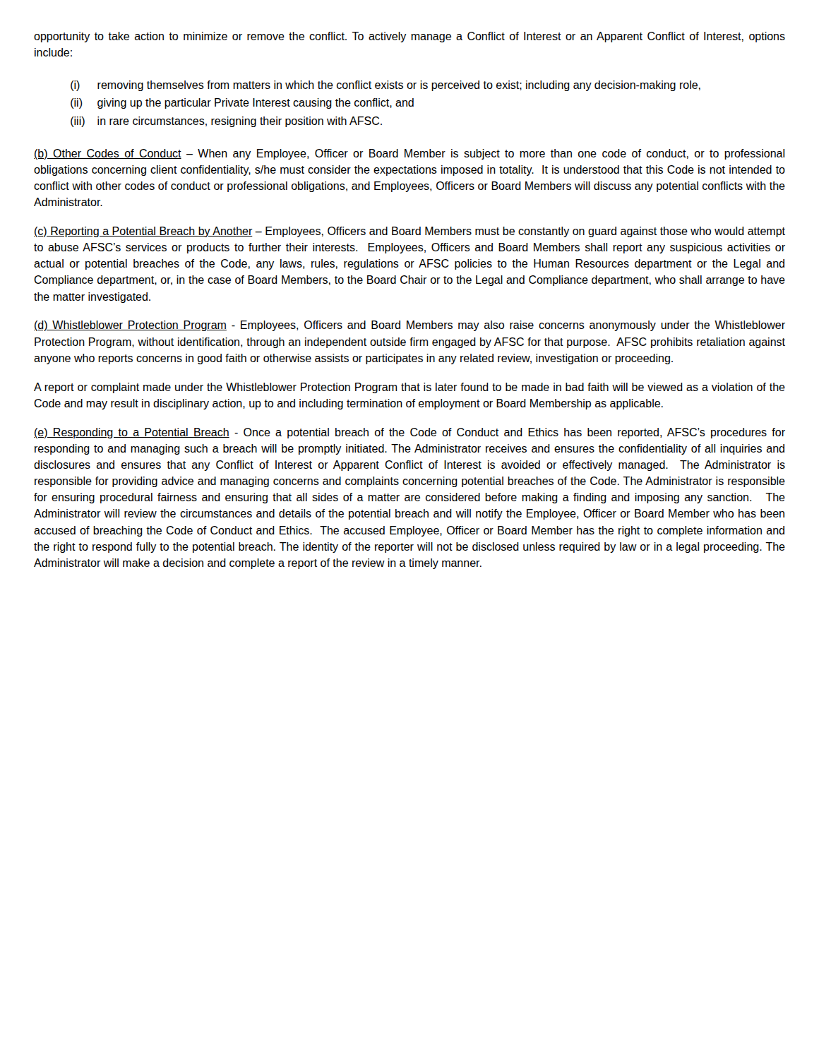opportunity to take action to minimize or remove the conflict. To actively manage a Conflict of Interest or an Apparent Conflict of Interest, options include:
(i) removing themselves from matters in which the conflict exists or is perceived to exist; including any decision-making role,
(ii) giving up the particular Private Interest causing the conflict, and
(iii) in rare circumstances, resigning their position with AFSC.
(b) Other Codes of Conduct – When any Employee, Officer or Board Member is subject to more than one code of conduct, or to professional obligations concerning client confidentiality, s/he must consider the expectations imposed in totality. It is understood that this Code is not intended to conflict with other codes of conduct or professional obligations, and Employees, Officers or Board Members will discuss any potential conflicts with the Administrator.
(c) Reporting a Potential Breach by Another – Employees, Officers and Board Members must be constantly on guard against those who would attempt to abuse AFSC’s services or products to further their interests. Employees, Officers and Board Members shall report any suspicious activities or actual or potential breaches of the Code, any laws, rules, regulations or AFSC policies to the Human Resources department or the Legal and Compliance department, or, in the case of Board Members, to the Board Chair or to the Legal and Compliance department, who shall arrange to have the matter investigated.
(d) Whistleblower Protection Program - Employees, Officers and Board Members may also raise concerns anonymously under the Whistleblower Protection Program, without identification, through an independent outside firm engaged by AFSC for that purpose. AFSC prohibits retaliation against anyone who reports concerns in good faith or otherwise assists or participates in any related review, investigation or proceeding.
A report or complaint made under the Whistleblower Protection Program that is later found to be made in bad faith will be viewed as a violation of the Code and may result in disciplinary action, up to and including termination of employment or Board Membership as applicable.
(e) Responding to a Potential Breach - Once a potential breach of the Code of Conduct and Ethics has been reported, AFSC’s procedures for responding to and managing such a breach will be promptly initiated. The Administrator receives and ensures the confidentiality of all inquiries and disclosures and ensures that any Conflict of Interest or Apparent Conflict of Interest is avoided or effectively managed. The Administrator is responsible for providing advice and managing concerns and complaints concerning potential breaches of the Code. The Administrator is responsible for ensuring procedural fairness and ensuring that all sides of a matter are considered before making a finding and imposing any sanction. The Administrator will review the circumstances and details of the potential breach and will notify the Employee, Officer or Board Member who has been accused of breaching the Code of Conduct and Ethics. The accused Employee, Officer or Board Member has the right to complete information and the right to respond fully to the potential breach. The identity of the reporter will not be disclosed unless required by law or in a legal proceeding. The Administrator will make a decision and complete a report of the review in a timely manner.